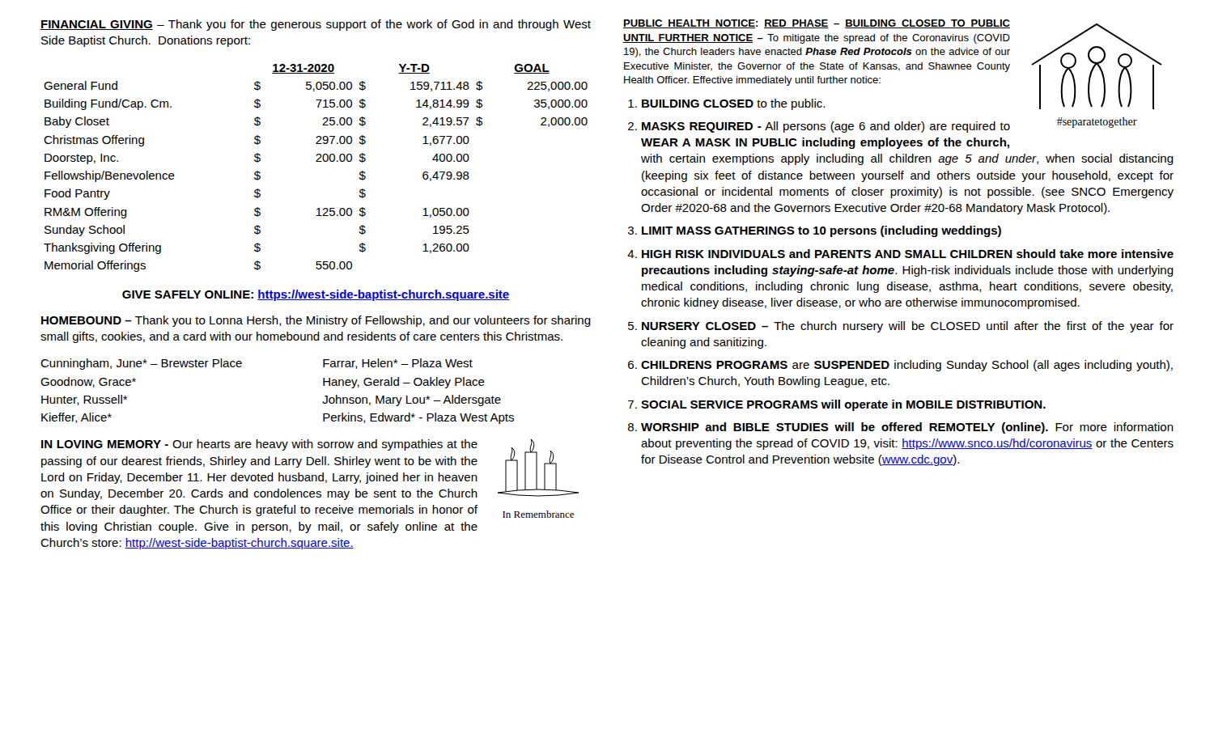FINANCIAL GIVING – Thank you for the generous support of the work of God in and through West Side Baptist Church. Donations report:
| | 12-31-2020 | Y-T-D | GOAL |
| --- | --- | --- | --- |
| General Fund | $ | 5,050.00 | $ | 159,711.48 | $ | 225,000.00 |
| Building Fund/Cap. Cm. | $ | 715.00 | $ | 14,814.99 | $ | 35,000.00 |
| Baby Closet | $ | 25.00 | $ | 2,419.57 | $ | 2,000.00 |
| Christmas Offering | $ | 297.00 | $ | 1,677.00 | | |
| Doorstep, Inc. | $ | 200.00 | $ | 400.00 | | |
| Fellowship/Benevolence | $ | | $ | 6,479.98 | | |
| Food Pantry | $ | | $ | | | |
| RM&M Offering | $ | 125.00 | $ | 1,050.00 | | |
| Sunday School | $ | | $ | 195.25 | | |
| Thanksgiving Offering | $ | | $ | 1,260.00 | | |
| Memorial Offerings | $ | 550.00 | | | | |
GIVE SAFELY ONLINE: https://west-side-baptist-church.square.site
HOMEBOUND – Thank you to Lonna Hersh, the Ministry of Fellowship, and our volunteers for sharing small gifts, cookies, and a card with our homebound and residents of care centers this Christmas.
| Cunningham, June* – Brewster Place | Farrar, Helen* – Plaza West |
| Goodnow, Grace* | Haney, Gerald – Oakley Place |
| Hunter, Russell* | Johnson, Mary Lou* – Aldersgate |
| Kieffer, Alice* | Perkins, Edward* - Plaza West Apts |
In Remembrance
IN LOVING MEMORY - Our hearts are heavy with sorrow and sympathies at the passing of our dearest friends, Shirley and Larry Dell. Shirley went to be with the Lord on Friday, December 11. Her devoted husband, Larry, joined her in heaven on Sunday, December 20. Cards and condolences may be sent to the Church Office or their daughter. The Church is grateful to receive memorials in honor of this loving Christian couple. Give in person, by mail, or safely online at the Church’s store: http://west-side-baptist-church.square.site.
#separatetogether
PUBLIC HEALTH NOTICE: RED PHASE – BUILDING CLOSED TO PUBLIC UNTIL FURTHER NOTICE – To mitigate the spread of the Coronavirus (COVID 19), the Church leaders have enacted Phase Red Protocols on the advice of our Executive Minister, the Governor of the State of Kansas, and Shawnee County Health Officer. Effective immediately until further notice:
BUILDING CLOSED to the public.
MASKS REQUIRED - All persons (age 6 and older) are required to WEAR A MASK IN PUBLIC including employees of the church, with certain exemptions apply including all children age 5 and under, when social distancing (keeping six feet of distance between yourself and others outside your household, except for occasional or incidental moments of closer proximity) is not possible. (see SNCO Emergency Order #2020-68 and the Governors Executive Order #20-68 Mandatory Mask Protocol).
LIMIT MASS GATHERINGS to 10 persons (including weddings)
HIGH RISK INDIVIDUALS and PARENTS AND SMALL CHILDREN should take more intensive precautions including staying-safe-at home. High-risk individuals include those with underlying medical conditions, including chronic lung disease, asthma, heart conditions, severe obesity, chronic kidney disease, liver disease, or who are otherwise immunocompromised.
NURSERY CLOSED – The church nursery will be CLOSED until after the first of the year for cleaning and sanitizing.
CHILDRENS PROGRAMS are SUSPENDED including Sunday School (all ages including youth), Children’s Church, Youth Bowling League, etc.
SOCIAL SERVICE PROGRAMS will operate in MOBILE DISTRIBUTION.
WORSHIP and BIBLE STUDIES will be offered REMOTELY (online). For more information about preventing the spread of COVID 19, visit: https://www.snco.us/hd/coronavirus or the Centers for Disease Control and Prevention website (www.cdc.gov).